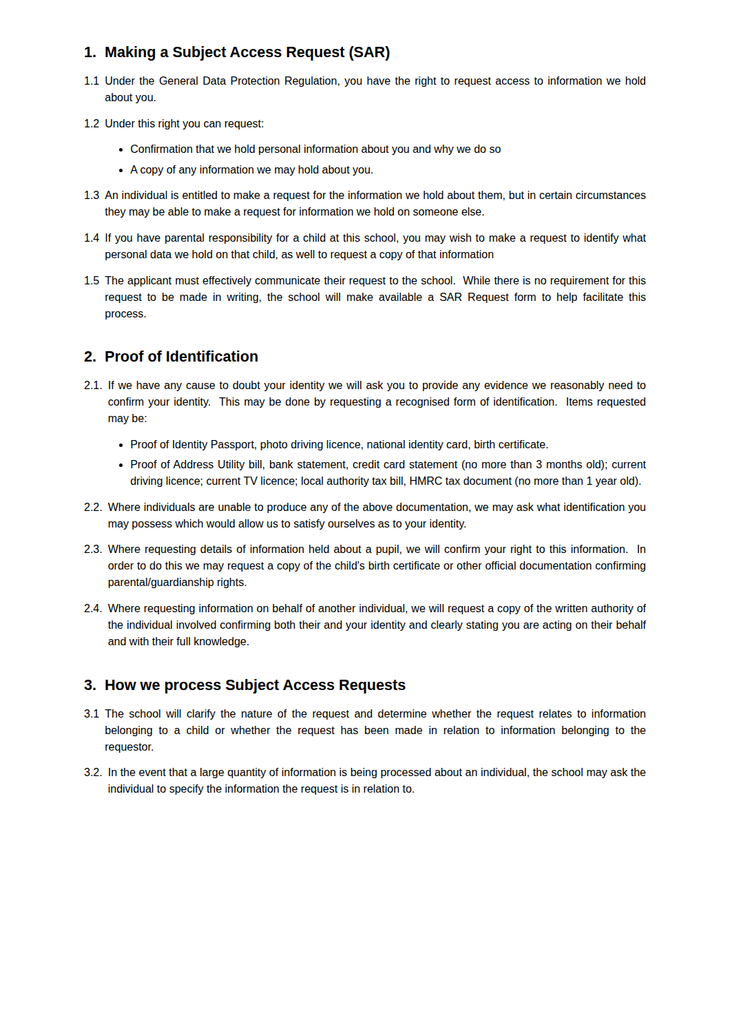1. Making a Subject Access Request (SAR)
1.1 Under the General Data Protection Regulation, you have the right to request access to information we hold about you.
1.2 Under this right you can request:
Confirmation that we hold personal information about you and why we do so
A copy of any information we may hold about you.
1.3 An individual is entitled to make a request for the information we hold about them, but in certain circumstances they may be able to make a request for information we hold on someone else.
1.4 If you have parental responsibility for a child at this school, you may wish to make a request to identify what personal data we hold on that child, as well to request a copy of that information
1.5 The applicant must effectively communicate their request to the school. While there is no requirement for this request to be made in writing, the school will make available a SAR Request form to help facilitate this process.
2. Proof of Identification
2.1. If we have any cause to doubt your identity we will ask you to provide any evidence we reasonably need to confirm your identity. This may be done by requesting a recognised form of identification. Items requested may be:
Proof of Identity Passport, photo driving licence, national identity card, birth certificate.
Proof of Address Utility bill, bank statement, credit card statement (no more than 3 months old); current driving licence; current TV licence; local authority tax bill, HMRC tax document (no more than 1 year old).
2.2. Where individuals are unable to produce any of the above documentation, we may ask what identification you may possess which would allow us to satisfy ourselves as to your identity.
2.3. Where requesting details of information held about a pupil, we will confirm your right to this information. In order to do this we may request a copy of the child's birth certificate or other official documentation confirming parental/guardianship rights.
2.4. Where requesting information on behalf of another individual, we will request a copy of the written authority of the individual involved confirming both their and your identity and clearly stating you are acting on their behalf and with their full knowledge.
3. How we process Subject Access Requests
3.1 The school will clarify the nature of the request and determine whether the request relates to information belonging to a child or whether the request has been made in relation to information belonging to the requestor.
3.2. In the event that a large quantity of information is being processed about an individual, the school may ask the individual to specify the information the request is in relation to.